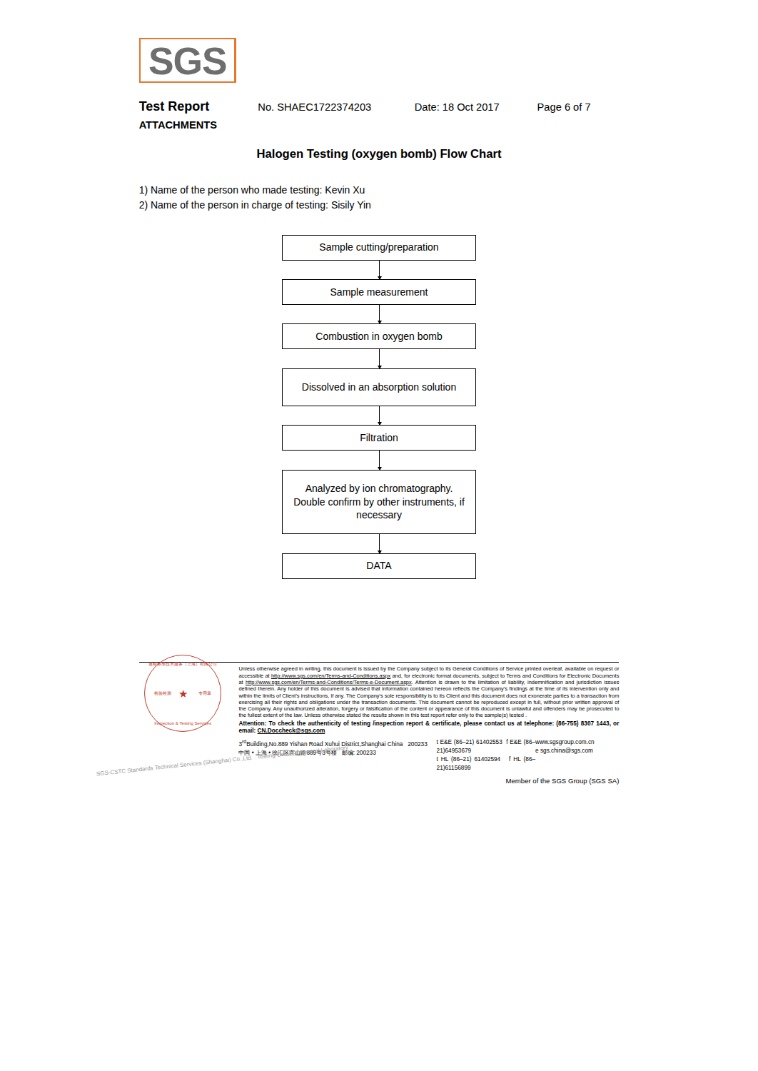SGS
Test Report No. SHAEC1722374203 Date: 18 Oct 2017 Page 6 of 7
ATTACHMENTS
Halogen Testing (oxygen bomb) Flow Chart
1) Name of the person who made testing: Kevin Xu
2) Name of the person in charge of testing: Sisily Yin
Sample cutting/preparation
Sample measurement
Combustion in oxygen bomb
Dissolved in an absorption solution
Filtration
Analyzed by ion chromatography. Double confirm by other instruments, if necessary
DATA
通标标准技术服务（上海）有限公司
检验检测
专用章
★
Inspection & Testing Services
Unless otherwise agreed in writing, this document is issued by the Company subject to its General Conditions of Service printed overleaf, available on request or accessible at http://www.sgs.com/en/Terms-and-Conditions.aspx and, for electronic format documents, subject to Terms and Conditions for Electronic Documents at http://www.sgs.com/en/Terms-and-Conditions/Terms-e-Document.aspx. Attention is drawn to the limitation of liability, indemnification and jurisdiction issues defined therein. Any holder of this document is advised that information contained hereon reflects the Company's findings at the time of its intervention only and within the limits of Client's instructions, if any. The Company's sole responsibility is to its Client and this document does not exonerate parties to a transaction from exercising all their rights and obligations under the transaction documents. This document cannot be reproduced except in full, without prior written approval of the Company. Any unauthorized alteration, forgery or falsification of the content or appearance of this document is unlawful and offenders may be prosecuted to the fullest extent of the law. Unless otherwise stated the results shown in this test report refer only to the sample(s) tested .
Attention: To check the authenticity of testing /inspection report & certificate, please contact us at telephone: (86-755) 8307 1443, or email: CN.Doccheck@sgs.com
3rdBuilding,No.889 Yishan Road Xuhui District,Shanghai China 200233
中国 • 上海 • 徐汇区宜山路889号3号楼 邮编: 200233
t E&E (86–21) 61402553 f E&E (86–21)64953679
t HL (86–21) 61402594 f HL (86–21)61156899
www.sgsgroup.com.cn
e sgs.china@sgs.com
Member of the SGS Group (SGS SA)
SGS-CSTC Standards Technical Services (Shanghai) Co.,Ltd. Testing Center-Chemical Laboratory